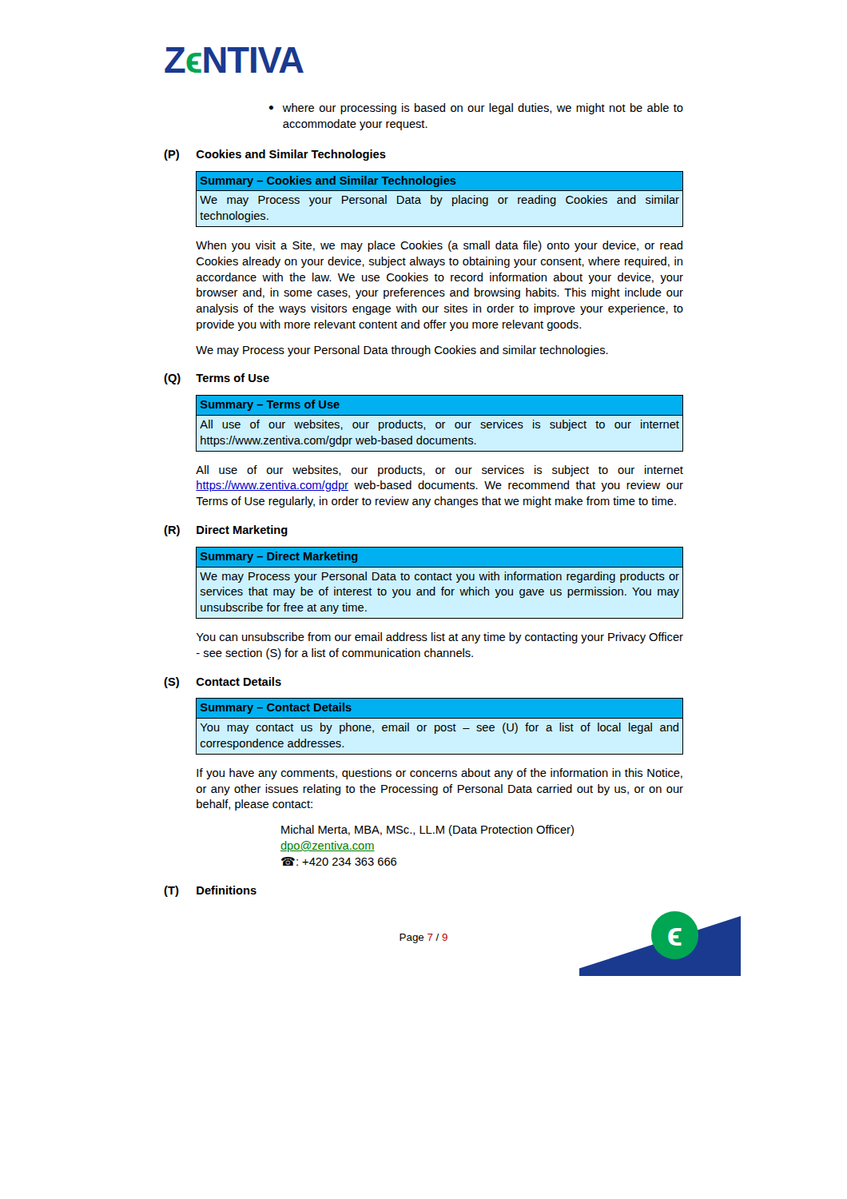Zϵ NTIVA
where our processing is based on our legal duties, we might not be able to accommodate your request.
(P) Cookies and Similar Technologies
| Summary – Cookies and Similar Technologies |
| We may Process your Personal Data by placing or reading Cookies and similar technologies. |
When you visit a Site, we may place Cookies (a small data file) onto your device, or read Cookies already on your device, subject always to obtaining your consent, where required, in accordance with the law. We use Cookies to record information about your device, your browser and, in some cases, your preferences and browsing habits. This might include our analysis of the ways visitors engage with our sites in order to improve your experience, to provide you with more relevant content and offer you more relevant goods.
We may Process your Personal Data through Cookies and similar technologies.
(Q) Terms of Use
| Summary – Terms of Use |
| All use of our websites, our products, or our services is subject to our internet https://www.zentiva.com/gdpr web-based documents. |
All use of our websites, our products, or our services is subject to our internet https://www.zentiva.com/gdpr web-based documents. We recommend that you review our Terms of Use regularly, in order to review any changes that we might make from time to time.
(R) Direct Marketing
| Summary – Direct Marketing |
| We may Process your Personal Data to contact you with information regarding products or services that may be of interest to you and for which you gave us permission. You may unsubscribe for free at any time. |
You can unsubscribe from our email address list at any time by contacting your Privacy Officer - see section (S) for a list of communication channels.
(S) Contact Details
| Summary – Contact Details |
| You may contact us by phone, email or post – see (U) for a list of local legal and correspondence addresses. |
If you have any comments, questions or concerns about any of the information in this Notice, or any other issues relating to the Processing of Personal Data carried out by us, or on our behalf, please contact:
Michal Merta, MBA, MSc., LL.M (Data Protection Officer)
dpo@zentiva.com
☎: +420 234 363 666
(T) Definitions
Page 7 / 9
ϵ